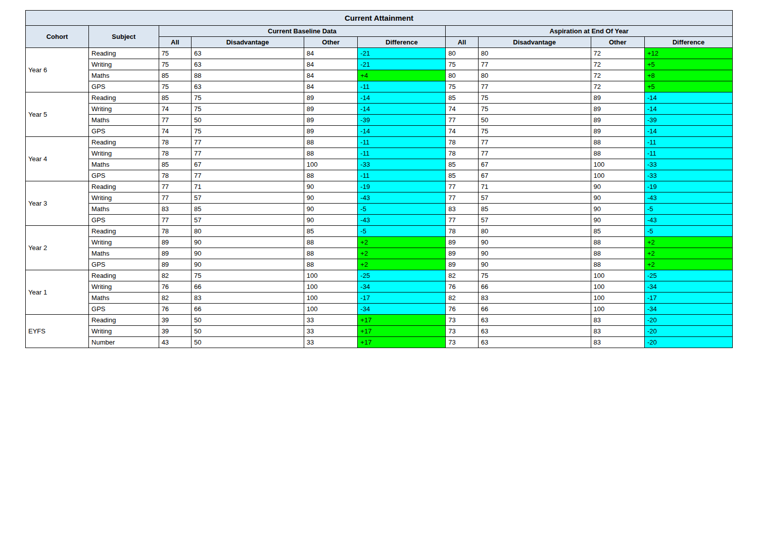| Current Attainment |
| --- |
| Cohort | Subject | Current Baseline Data | Aspiration at End Of Year |
| All | Disadvantage | Other | Difference | All | Disadvantage | Other | Difference |
| Year 6 | Reading | 75 | 63 | 84 | -21 | 80 | 80 | 72 | +12 |
| Writing | 75 | 63 | 84 | -21 | 75 | 77 | 72 | +5 |
| Maths | 85 | 88 | 84 | +4 | 80 | 80 | 72 | +8 |
| GPS | 75 | 63 | 84 | -11 | 75 | 77 | 72 | +5 |
| Year 5 | Reading | 85 | 75 | 89 | -14 | 85 | 75 | 89 | -14 |
| Writing | 74 | 75 | 89 | -14 | 74 | 75 | 89 | -14 |
| Maths | 77 | 50 | 89 | -39 | 77 | 50 | 89 | -39 |
| GPS | 74 | 75 | 89 | -14 | 74 | 75 | 89 | -14 |
| Year 4 | Reading | 78 | 77 | 88 | -11 | 78 | 77 | 88 | -11 |
| Writing | 78 | 77 | 88 | -11 | 78 | 77 | 88 | -11 |
| Maths | 85 | 67 | 100 | -33 | 85 | 67 | 100 | -33 |
| GPS | 78 | 77 | 88 | -11 | 85 | 67 | 100 | -33 |
| Year 3 | Reading | 77 | 71 | 90 | -19 | 77 | 71 | 90 | -19 |
| Writing | 77 | 57 | 90 | -43 | 77 | 57 | 90 | -43 |
| Maths | 83 | 85 | 90 | -5 | 83 | 85 | 90 | -5 |
| GPS | 77 | 57 | 90 | -43 | 77 | 57 | 90 | -43 |
| Year 2 | Reading | 78 | 80 | 85 | -5 | 78 | 80 | 85 | -5 |
| Writing | 89 | 90 | 88 | +2 | 89 | 90 | 88 | +2 |
| Maths | 89 | 90 | 88 | +2 | 89 | 90 | 88 | +2 |
| GPS | 89 | 90 | 88 | +2 | 89 | 90 | 88 | +2 |
| Year 1 | Reading | 82 | 75 | 100 | -25 | 82 | 75 | 100 | -25 |
| Writing | 76 | 66 | 100 | -34 | 76 | 66 | 100 | -34 |
| Maths | 82 | 83 | 100 | -17 | 82 | 83 | 100 | -17 |
| GPS | 76 | 66 | 100 | -34 | 76 | 66 | 100 | -34 |
| EYFS | Reading | 39 | 50 | 33 | +17 | 73 | 63 | 83 | -20 |
| Writing | 39 | 50 | 33 | +17 | 73 | 63 | 83 | -20 |
| Number | 43 | 50 | 33 | +17 | 73 | 63 | 83 | -20 |